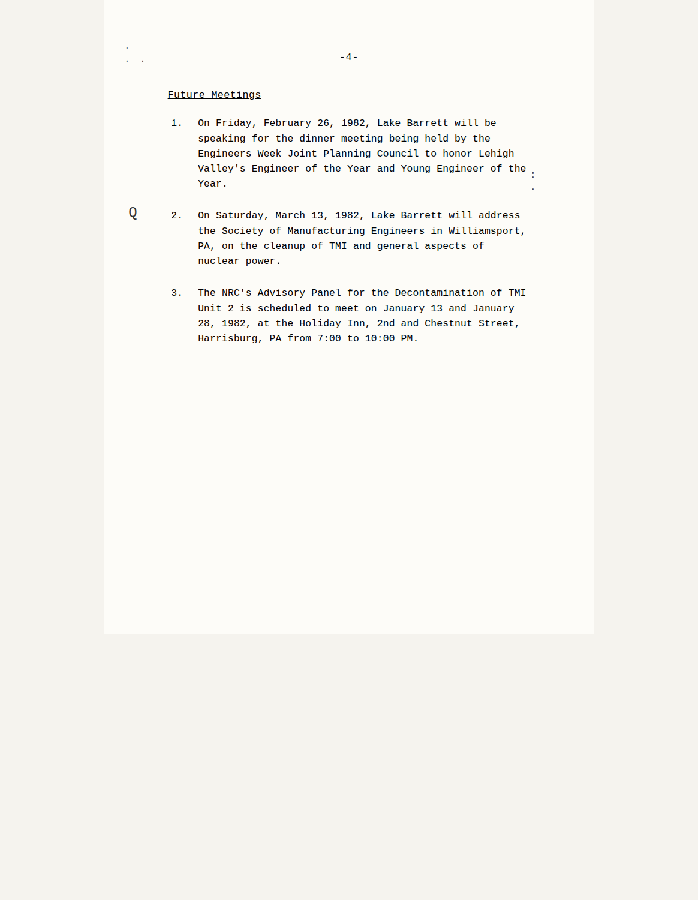.
. .
Q
:
.
-4-
Future Meetings
On Friday, February 26, 1982, Lake Barrett will be speaking for the dinner meeting being held by the Engineers Week Joint Planning Council to honor Lehigh Valley's Engineer of the Year and Young Engineer of the Year.
On Saturday, March 13, 1982, Lake Barrett will address the Society of Manufacturing Engineers in Williamsport, PA, on the cleanup of TMI and general aspects of nuclear power.
The NRC's Advisory Panel for the Decontamination of TMI Unit 2 is scheduled to meet on January 13 and January 28, 1982, at the Holiday Inn, 2nd and Chestnut Street, Harrisburg, PA from 7:00 to 10:00 PM.